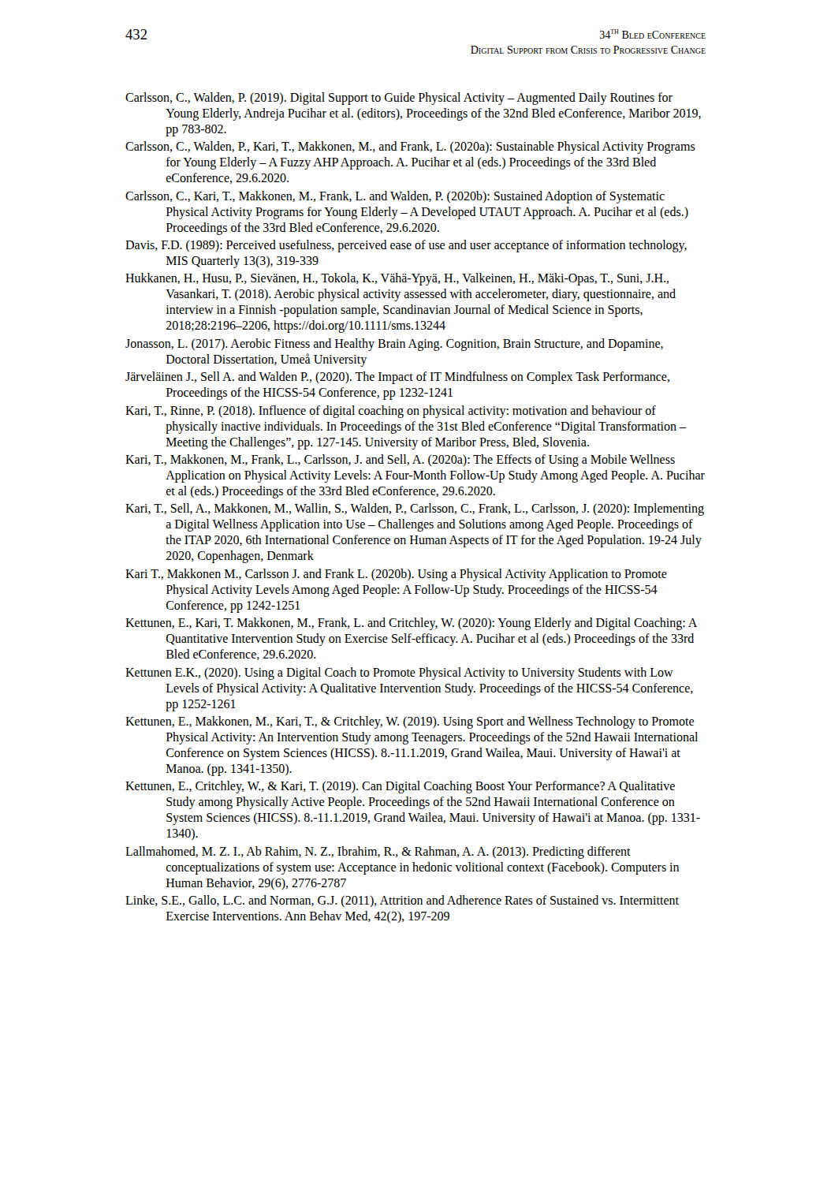432
34th Bled eConference
Digital Support from Crisis to Progressive Change
Carlsson, C., Walden, P. (2019). Digital Support to Guide Physical Activity – Augmented Daily Routines for Young Elderly, Andreja Pucihar et al. (editors), Proceedings of the 32nd Bled eConference, Maribor 2019, pp 783-802.
Carlsson, C., Walden, P., Kari, T., Makkonen, M., and Frank, L. (2020a): Sustainable Physical Activity Programs for Young Elderly – A Fuzzy AHP Approach. A. Pucihar et al (eds.) Proceedings of the 33rd Bled eConference, 29.6.2020.
Carlsson, C., Kari, T., Makkonen, M., Frank, L. and Walden, P. (2020b): Sustained Adoption of Systematic Physical Activity Programs for Young Elderly – A Developed UTAUT Approach. A. Pucihar et al (eds.) Proceedings of the 33rd Bled eConference, 29.6.2020.
Davis, F.D. (1989): Perceived usefulness, perceived ease of use and user acceptance of information technology, MIS Quarterly 13(3), 319-339
Hukkanen, H., Husu, P., Sievänen, H., Tokola, K., Vähä-Ypyä, H., Valkeinen, H., Mäki-Opas, T., Suni, J.H., Vasankari, T. (2018). Aerobic physical activity assessed with accelerometer, diary, questionnaire, and interview in a Finnish -population sample, Scandinavian Journal of Medical Science in Sports, 2018;28:2196–2206, https://doi.org/10.1111/sms.13244
Jonasson, L. (2017). Aerobic Fitness and Healthy Brain Aging. Cognition, Brain Structure, and Dopamine, Doctoral Dissertation, Umeå University
Järveläinen J., Sell A. and Walden P., (2020). The Impact of IT Mindfulness on Complex Task Performance, Proceedings of the HICSS-54 Conference, pp 1232-1241
Kari, T., Rinne, P. (2018). Influence of digital coaching on physical activity: motivation and behaviour of physically inactive individuals. In Proceedings of the 31st Bled eConference “Digital Transformation – Meeting the Challenges”, pp. 127-145. University of Maribor Press, Bled, Slovenia.
Kari, T., Makkonen, M., Frank, L., Carlsson, J. and Sell, A. (2020a): The Effects of Using a Mobile Wellness Application on Physical Activity Levels: A Four-Month Follow-Up Study Among Aged People. A. Pucihar et al (eds.) Proceedings of the 33rd Bled eConference, 29.6.2020.
Kari, T., Sell, A., Makkonen, M., Wallin, S., Walden, P., Carlsson, C., Frank, L., Carlsson, J. (2020): Implementing a Digital Wellness Application into Use – Challenges and Solutions among Aged People. Proceedings of the ITAP 2020, 6th International Conference on Human Aspects of IT for the Aged Population. 19-24 July 2020, Copenhagen, Denmark
Kari T., Makkonen M., Carlsson J. and Frank L. (2020b). Using a Physical Activity Application to Promote Physical Activity Levels Among Aged People: A Follow-Up Study. Proceedings of the HICSS-54 Conference, pp 1242-1251
Kettunen, E., Kari, T. Makkonen, M., Frank, L. and Critchley, W. (2020): Young Elderly and Digital Coaching: A Quantitative Intervention Study on Exercise Self-efficacy. A. Pucihar et al (eds.) Proceedings of the 33rd Bled eConference, 29.6.2020.
Kettunen E.K., (2020). Using a Digital Coach to Promote Physical Activity to University Students with Low Levels of Physical Activity: A Qualitative Intervention Study. Proceedings of the HICSS-54 Conference, pp 1252-1261
Kettunen, E., Makkonen, M., Kari, T., & Critchley, W. (2019). Using Sport and Wellness Technology to Promote Physical Activity: An Intervention Study among Teenagers. Proceedings of the 52nd Hawaii International Conference on System Sciences (HICSS). 8.-11.1.2019, Grand Wailea, Maui. University of Hawai'i at Manoa. (pp. 1341-1350).
Kettunen, E., Critchley, W., & Kari, T. (2019). Can Digital Coaching Boost Your Performance? A Qualitative Study among Physically Active People. Proceedings of the 52nd Hawaii International Conference on System Sciences (HICSS). 8.-11.1.2019, Grand Wailea, Maui. University of Hawai'i at Manoa. (pp. 1331-1340).
Lallmahomed, M. Z. I., Ab Rahim, N. Z., Ibrahim, R., & Rahman, A. A. (2013). Predicting different conceptualizations of system use: Acceptance in hedonic volitional context (Facebook). Computers in Human Behavior, 29(6), 2776-2787
Linke, S.E., Gallo, L.C. and Norman, G.J. (2011), Attrition and Adherence Rates of Sustained vs. Intermittent Exercise Interventions. Ann Behav Med, 42(2), 197-209